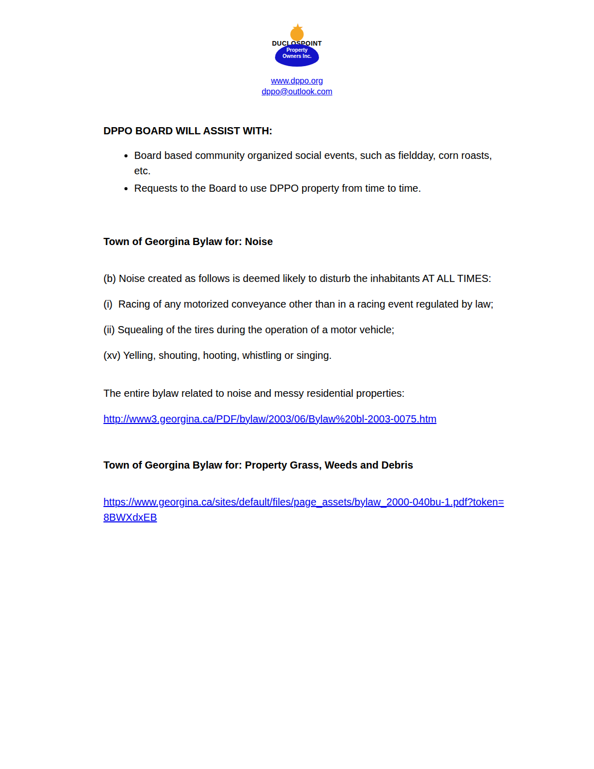★
DUCLOSPOINT
Property
Owners Inc.
www.dppo.org
dppo@outlook.com
DPPO BOARD WILL ASSIST WITH:
Board based community organized social events, such as fieldday, corn roasts, etc.
Requests to the Board to use DPPO property from time to time.
Town of Georgina Bylaw for: Noise
(b) Noise created as follows is deemed likely to disturb the inhabitants AT ALL TIMES:
(i) Racing of any motorized conveyance other than in a racing event regulated by law;
(ii) Squealing of the tires during the operation of a motor vehicle;
(xv) Yelling, shouting, hooting, whistling or singing.
The entire bylaw related to noise and messy residential properties:
http://www3.georgina.ca/PDF/bylaw/2003/06/Bylaw%20bl-2003-0075.htm
Town of Georgina Bylaw for: Property Grass, Weeds and Debris
https://www.georgina.ca/sites/default/files/page_assets/bylaw_2000-040bu-1.pdf?token=8BWXdxEB